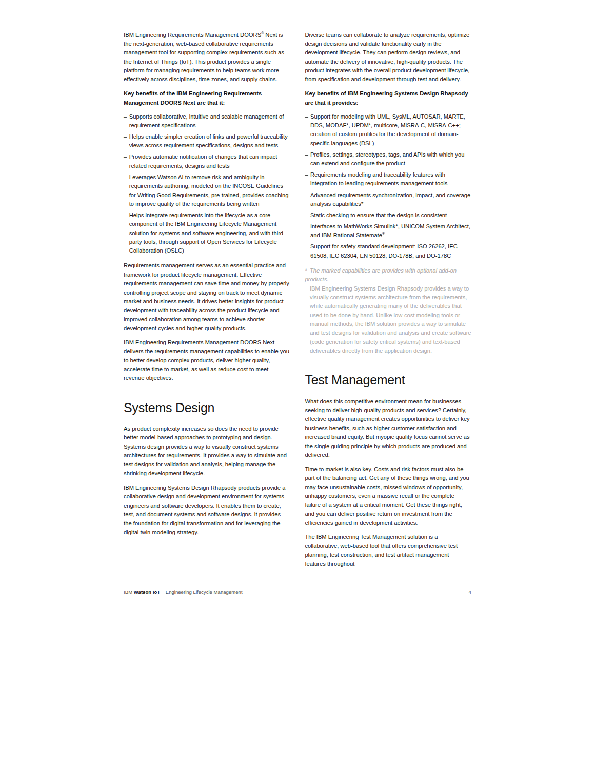IBM Engineering Requirements Management DOORS® Next is the next-generation, web-based collaborative requirements management tool for supporting complex requirements such as the Internet of Things (IoT). This product provides a single platform for managing requirements to help teams work more effectively across disciplines, time zones, and supply chains.
Key benefits of the IBM Engineering Requirements Management DOORS Next are that it:
Supports collaborative, intuitive and scalable management of requirement specifications
Helps enable simpler creation of links and powerful traceability views across requirement specifications, designs and tests
Provides automatic notification of changes that can impact related requirements, designs and tests
Leverages Watson AI to remove risk and ambiguity in requirements authoring, modeled on the INCOSE Guidelines for Writing Good Requirements, pre-trained, provides coaching to improve quality of the requirements being written
Helps integrate requirements into the lifecycle as a core component of the IBM Engineering Lifecycle Management solution for systems and software engineering, and with third party tools, through support of Open Services for Lifecycle Collaboration (OSLC)
Requirements management serves as an essential practice and framework for product lifecycle management. Effective requirements management can save time and money by properly controlling project scope and staying on track to meet dynamic market and business needs. It drives better insights for product development with traceability across the product lifecycle and improved collaboration among teams to achieve shorter development cycles and higher-quality products.
IBM Engineering Requirements Management DOORS Next delivers the requirements management capabilities to enable you to better develop complex products, deliver higher quality, accelerate time to market, as well as reduce cost to meet revenue objectives.
Systems Design
As product complexity increases so does the need to provide better model-based approaches to prototyping and design. Systems design provides a way to visually construct systems architectures for requirements. It provides a way to simulate and test designs for validation and analysis, helping manage the shrinking development lifecycle.
IBM Engineering Systems Design Rhapsody products provide a collaborative design and development environment for systems engineers and software developers. It enables them to create, test, and document systems and software designs. It provides the foundation for digital transformation and for leveraging the digital twin modeling strategy.
Diverse teams can collaborate to analyze requirements, optimize design decisions and validate functionality early in the development lifecycle. They can perform design reviews, and automate the delivery of innovative, high-quality products. The product integrates with the overall product development lifecycle, from specification and development through test and delivery.
Key benefits of IBM Engineering Systems Design Rhapsody are that it provides:
Support for modeling with UML, SysML, AUTOSAR, MARTE, DDS, MODAF*, UPDM*, multicore, MISRA-C, MISRA-C++; creation of custom profiles for the development of domain-specific languages (DSL)
Profiles, settings, stereotypes, tags, and APIs with which you can extend and configure the product
Requirements modeling and traceability features with integration to leading requirements management tools
Advanced requirements synchronization, impact, and coverage analysis capabilities*
Static checking to ensure that the design is consistent
Interfaces to MathWorks Simulink*, UNICOM System Architect, and IBM Rational Statemate®
Support for safety standard development: ISO 26262, IEC 61508, IEC 62304, EN 50128, DO-178B, and DO-178C
*The marked capabilities are provides with optional add-on products. IBM Engineering Systems Design Rhapsody provides a way to visually construct systems architecture from the requirements, while automatically generating many of the deliverables that used to be done by hand. Unlike low-cost modeling tools or manual methods, the IBM solution provides a way to simulate and test designs for validation and analysis and create software (code generation for safety critical systems) and text-based deliverables directly from the application design.
Test Management
What does this competitive environment mean for businesses seeking to deliver high-quality products and services? Certainly, effective quality management creates opportunities to deliver key business benefits, such as higher customer satisfaction and increased brand equity. But myopic quality focus cannot serve as the single guiding principle by which products are produced and delivered.
Time to market is also key. Costs and risk factors must also be part of the balancing act. Get any of these things wrong, and you may face unsustainable costs, missed windows of opportunity, unhappy customers, even a massive recall or the complete failure of a system at a critical moment. Get these things right, and you can deliver positive return on investment from the efficiencies gained in development activities.
The IBM Engineering Test Management solution is a collaborative, web-based tool that offers comprehensive test planning, test construction, and test artifact management features throughout
IBM Watson IoT Engineering Lifecycle Management
4